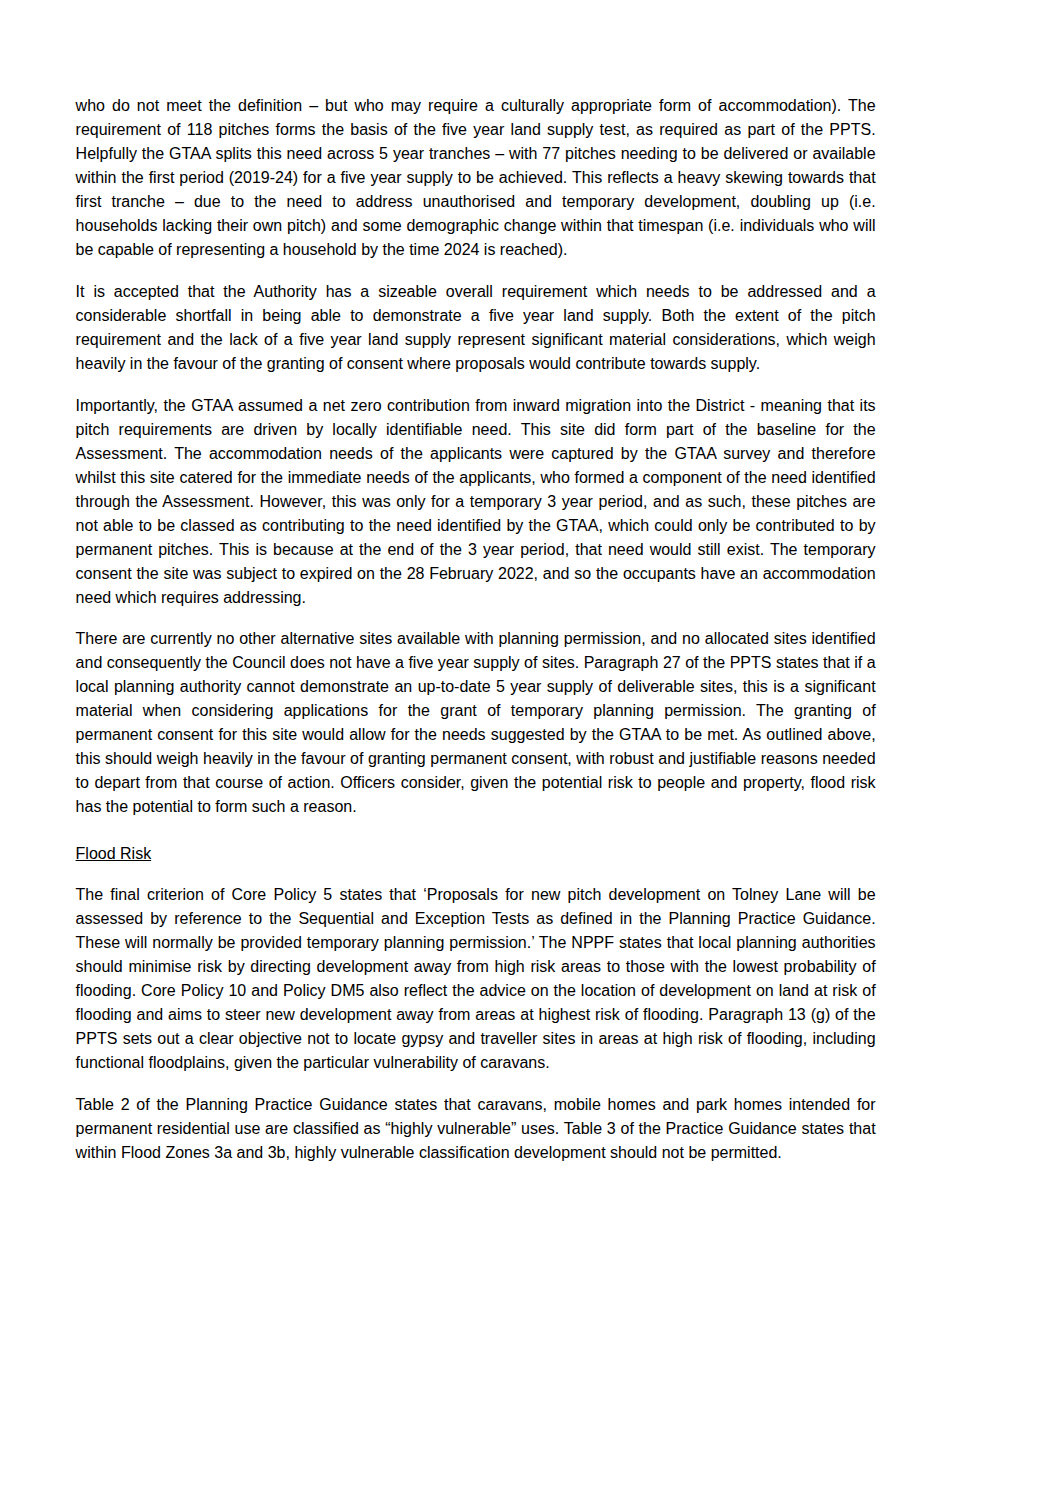who do not meet the definition – but who may require a culturally appropriate form of accommodation). The requirement of 118 pitches forms the basis of the five year land supply test, as required as part of the PPTS. Helpfully the GTAA splits this need across 5 year tranches – with 77 pitches needing to be delivered or available within the first period (2019-24) for a five year supply to be achieved. This reflects a heavy skewing towards that first tranche – due to the need to address unauthorised and temporary development, doubling up (i.e. households lacking their own pitch) and some demographic change within that timespan (i.e. individuals who will be capable of representing a household by the time 2024 is reached).
It is accepted that the Authority has a sizeable overall requirement which needs to be addressed and a considerable shortfall in being able to demonstrate a five year land supply. Both the extent of the pitch requirement and the lack of a five year land supply represent significant material considerations, which weigh heavily in the favour of the granting of consent where proposals would contribute towards supply.
Importantly, the GTAA assumed a net zero contribution from inward migration into the District - meaning that its pitch requirements are driven by locally identifiable need. This site did form part of the baseline for the Assessment. The accommodation needs of the applicants were captured by the GTAA survey and therefore whilst this site catered for the immediate needs of the applicants, who formed a component of the need identified through the Assessment. However, this was only for a temporary 3 year period, and as such, these pitches are not able to be classed as contributing to the need identified by the GTAA, which could only be contributed to by permanent pitches. This is because at the end of the 3 year period, that need would still exist. The temporary consent the site was subject to expired on the 28 February 2022, and so the occupants have an accommodation need which requires addressing.
There are currently no other alternative sites available with planning permission, and no allocated sites identified and consequently the Council does not have a five year supply of sites. Paragraph 27 of the PPTS states that if a local planning authority cannot demonstrate an up-to-date 5 year supply of deliverable sites, this is a significant material when considering applications for the grant of temporary planning permission. The granting of permanent consent for this site would allow for the needs suggested by the GTAA to be met. As outlined above, this should weigh heavily in the favour of granting permanent consent, with robust and justifiable reasons needed to depart from that course of action. Officers consider, given the potential risk to people and property, flood risk has the potential to form such a reason.
Flood Risk
The final criterion of Core Policy 5 states that ‘Proposals for new pitch development on Tolney Lane will be assessed by reference to the Sequential and Exception Tests as defined in the Planning Practice Guidance. These will normally be provided temporary planning permission.’ The NPPF states that local planning authorities should minimise risk by directing development away from high risk areas to those with the lowest probability of flooding. Core Policy 10 and Policy DM5 also reflect the advice on the location of development on land at risk of flooding and aims to steer new development away from areas at highest risk of flooding. Paragraph 13 (g) of the PPTS sets out a clear objective not to locate gypsy and traveller sites in areas at high risk of flooding, including functional floodplains, given the particular vulnerability of caravans.
Table 2 of the Planning Practice Guidance states that caravans, mobile homes and park homes intended for permanent residential use are classified as “highly vulnerable” uses. Table 3 of the Practice Guidance states that within Flood Zones 3a and 3b, highly vulnerable classification development should not be permitted.